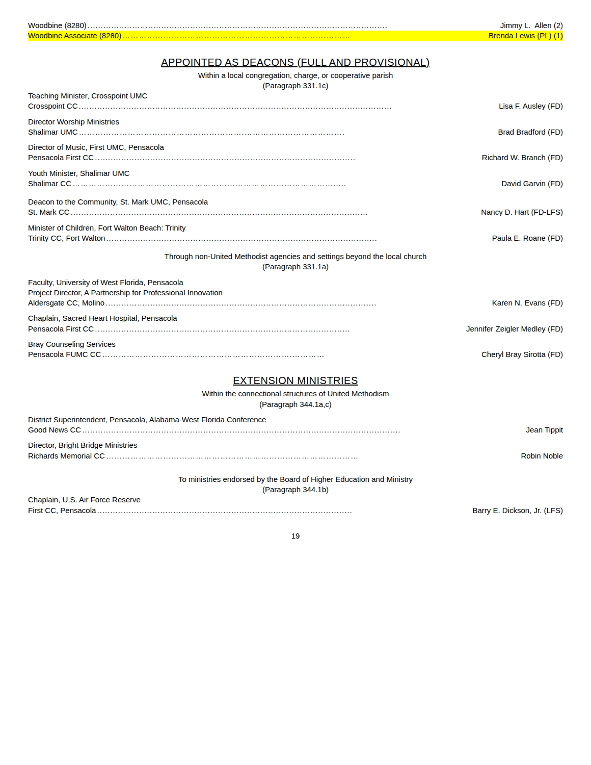Woodbine (8280) .................................................................................................................. Jimmy L. Allen (2)
Woodbine Associate (8280) ………………………………………………………………………… Brenda Lewis (PL) (1)
APPOINTED AS DEACONS (FULL AND PROVISIONAL)
Within a local congregation, charge, or cooperative parish
(Paragraph 331.1c)
Teaching Minister, Crosspoint UMC
Crosspoint CC ....................................................................................................................... Lisa F. Ausley (FD)
Director Worship Ministries
Shalimar UMC …………………………………………………….………………………………. Brad Bradford (FD)
Director of Music, First UMC, Pensacola
Pensacola First CC ................................................................................................... Richard W. Branch (FD)
Youth Minister, Shalimar UMC
Shalimar CC ……………………………………………………………………………………..... David Garvin (FD)
Deacon to the Community, St. Mark UMC, Pensacola
St. Mark CC ................................................................................................................. Nancy D. Hart (FD-LFS)
Minister of Children, Fort Walton Beach: Trinity
Trinity CC, Fort Walton ....................................................................................................... Paula E. Roane (FD)
Through non-United Methodist agencies and settings beyond the local church
(Paragraph 331.1a)
Faculty, University of West Florida, Pensacola
Project Director, A Partnership for Professional Innovation
Aldersgate CC, Molino ....................................................................................................... Karen N. Evans (FD)
Chaplain, Sacred Heart Hospital, Pensacola
Pensacola First CC ................................................................................................. Jennifer Zeigler Medley (FD)
Bray Counseling Services
Pensacola FUMC CC …………………………………………………………….………… Cheryl Bray Sirotta (FD)
EXTENSION MINISTRIES
Within the connectional structures of United Methodism
(Paragraph 344.1a,c)
District Superintendent, Pensacola, Alabama-West Florida Conference
Good News CC ......................................................................................................................... Jean Tippit
Director, Bright Bridge Ministries
Richards Memorial CC ………………………………………………………………………………… Robin Noble
To ministries endorsed by the Board of Higher Education and Ministry
(Paragraph 344.1b)
Chaplain, U.S. Air Force Reserve
First CC, Pensacola ................................................................................................. Barry E. Dickson, Jr. (LFS)
19